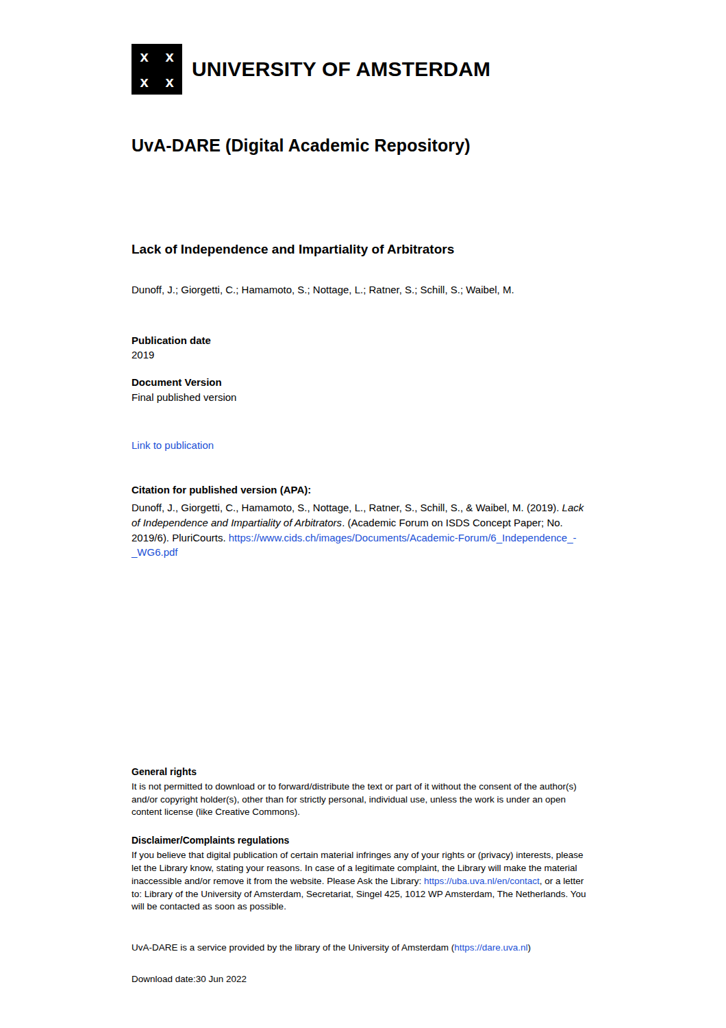xxxx
UNIVERSITY OF AMSTERDAM
UvA-DARE (Digital Academic Repository)
Lack of Independence and Impartiality of Arbitrators
Dunoff, J.; Giorgetti, C.; Hamamoto, S.; Nottage, L.; Ratner, S.; Schill, S.; Waibel, M.
Publication date
2019
Document Version
Final published version
Link to publication
Citation for published version (APA):
Dunoff, J., Giorgetti, C., Hamamoto, S., Nottage, L., Ratner, S., Schill, S., & Waibel, M. (2019). Lack of Independence and Impartiality of Arbitrators. (Academic Forum on ISDS Concept Paper; No. 2019/6). PluriCourts. https://www.cids.ch/images/Documents/Academic-Forum/6_Independence_-_WG6.pdf
General rights
It is not permitted to download or to forward/distribute the text or part of it without the consent of the author(s) and/or copyright holder(s), other than for strictly personal, individual use, unless the work is under an open content license (like Creative Commons).
Disclaimer/Complaints regulations
If you believe that digital publication of certain material infringes any of your rights or (privacy) interests, please let the Library know, stating your reasons. In case of a legitimate complaint, the Library will make the material inaccessible and/or remove it from the website. Please Ask the Library: https://uba.uva.nl/en/contact, or a letter to: Library of the University of Amsterdam, Secretariat, Singel 425, 1012 WP Amsterdam, The Netherlands. You will be contacted as soon as possible.
UvA-DARE is a service provided by the library of the University of Amsterdam (https://dare.uva.nl)
Download date:30 Jun 2022